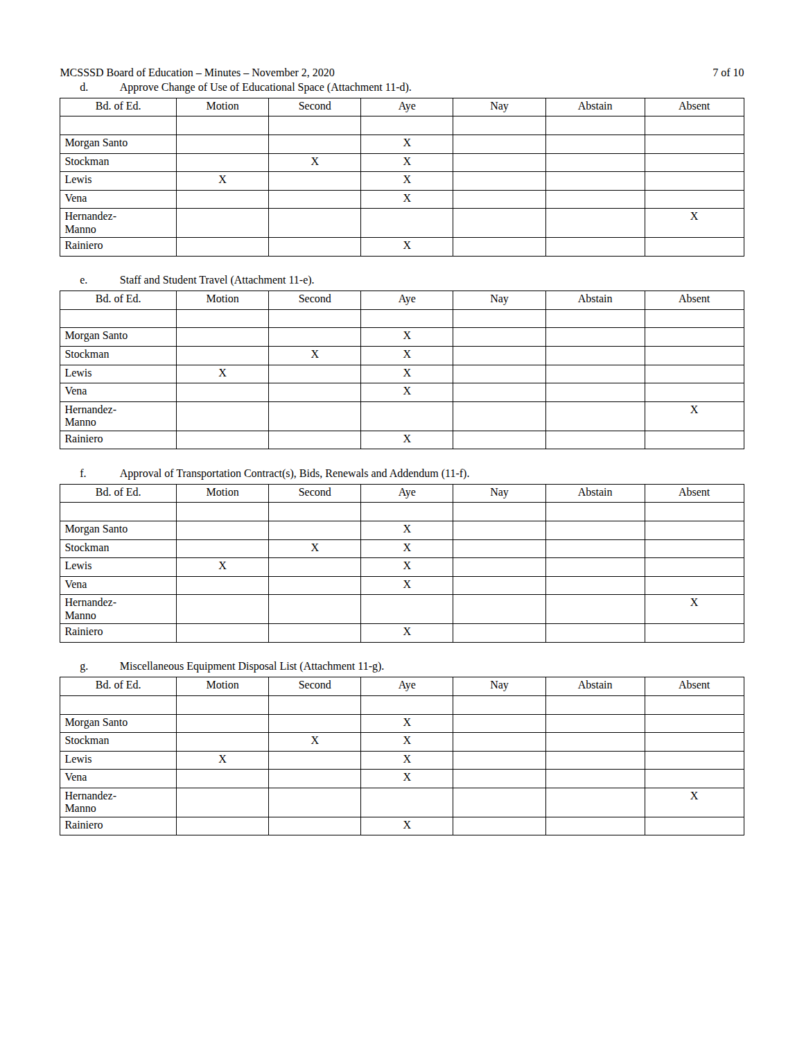MCSSSD Board of Education – Minutes – November 2, 2020
7 of 10
d. Approve Change of Use of Educational Space (Attachment 11-d).
| Bd. of Ed. | Motion | Second | Aye | Nay | Abstain | Absent |
| --- | --- | --- | --- | --- | --- | --- |
| Morgan Santo | | | X | | | |
| Stockman | | X | X | | | |
| Lewis | X | | X | | | |
| Vena | | | X | | | |
| Hernandez- Manno | | | | | | X |
| Rainiero | | | X | | | |
e. Staff and Student Travel (Attachment 11-e).
| Bd. of Ed. | Motion | Second | Aye | Nay | Abstain | Absent |
| --- | --- | --- | --- | --- | --- | --- |
| Morgan Santo | | | X | | | |
| Stockman | | X | X | | | |
| Lewis | X | | X | | | |
| Vena | | | X | | | |
| Hernandez- Manno | | | | | | X |
| Rainiero | | | X | | | |
f. Approval of Transportation Contract(s), Bids, Renewals and Addendum (11-f).
| Bd. of Ed. | Motion | Second | Aye | Nay | Abstain | Absent |
| --- | --- | --- | --- | --- | --- | --- |
| Morgan Santo | | | X | | | |
| Stockman | | X | X | | | |
| Lewis | X | | X | | | |
| Vena | | | X | | | |
| Hernandez- Manno | | | | | | X |
| Rainiero | | | X | | | |
g. Miscellaneous Equipment Disposal List (Attachment 11-g).
| Bd. of Ed. | Motion | Second | Aye | Nay | Abstain | Absent |
| --- | --- | --- | --- | --- | --- | --- |
| Morgan Santo | | | X | | | |
| Stockman | | X | X | | | |
| Lewis | X | | X | | | |
| Vena | | | X | | | |
| Hernandez- Manno | | | | | | X |
| Rainiero | | | X | | | |